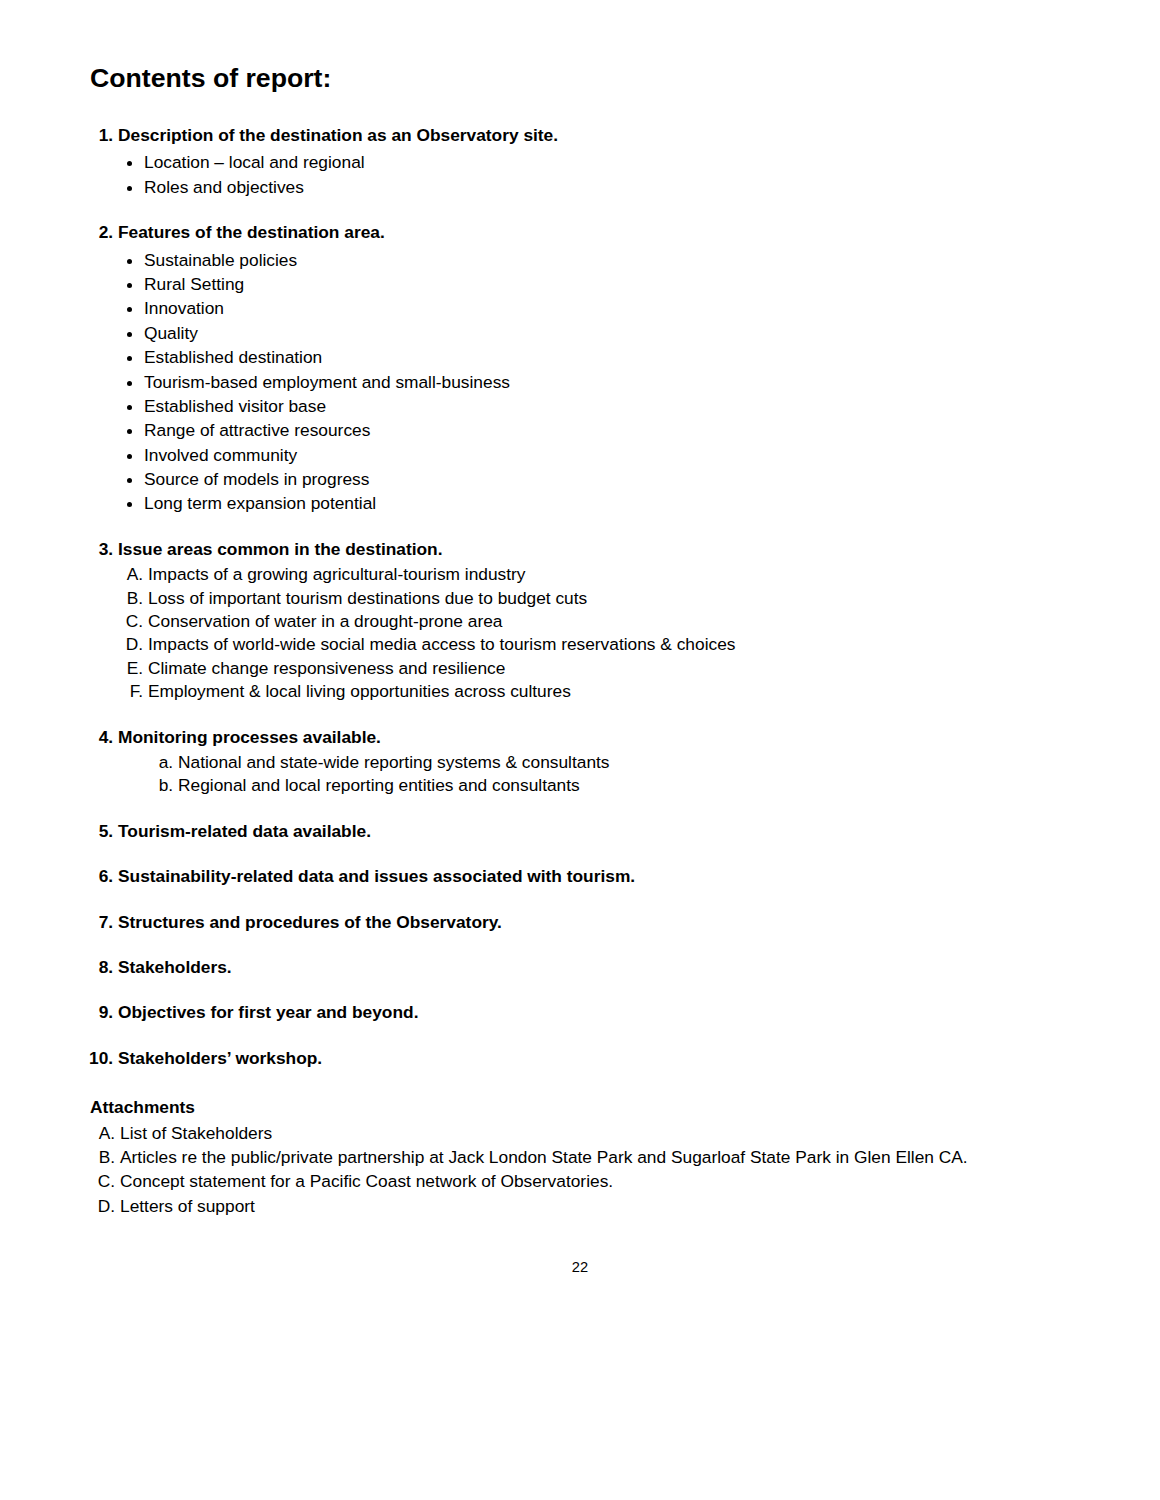Contents of report:
Description of the destination as an Observatory site.
Location – local and regional
Roles and objectives
Features of the destination area.
Sustainable policies
Rural Setting
Innovation
Quality
Established destination
Tourism-based employment and small-business
Established visitor base
Range of attractive resources
Involved community
Source of models in progress
Long term expansion potential
Issue areas common in the destination.
Impacts of a growing agricultural-tourism industry
Loss of important tourism destinations due to budget cuts
Conservation of water in a drought-prone area
Impacts of world-wide social media access to tourism reservations & choices
Climate change responsiveness and resilience
Employment & local living opportunities across cultures
Monitoring processes available.
National and state-wide reporting systems & consultants
Regional and local reporting entities and consultants
Tourism-related data available.
Sustainability-related data and issues associated with tourism.
Structures and procedures of the Observatory.
Stakeholders.
Objectives for first year and beyond.
Stakeholders’ workshop.
Attachments
List of Stakeholders
Articles re the public/private partnership at Jack London State Park and Sugarloaf State Park in Glen Ellen CA.
Concept statement for a Pacific Coast network of Observatories.
Letters of support
22